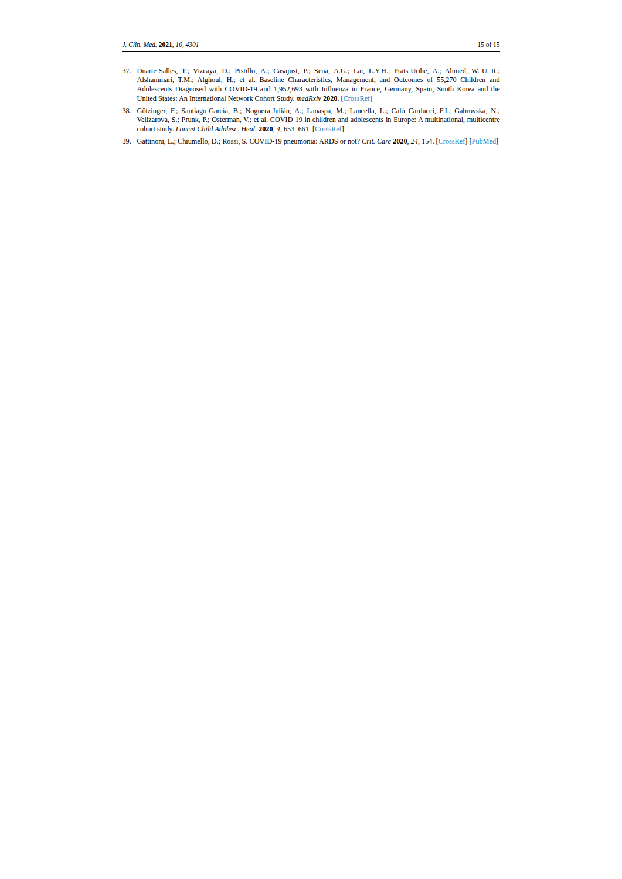J. Clin. Med. 2021, 10, 4301
15 of 15
Duarte-Salles, T.; Vizcaya, D.; Pistillo, A.; Casajust, P.; Sena, A.G.; Lai, L.Y.H.; Prats-Uribe, A.; Ahmed, W.-U.-R.; Alshammari, T.M.; Alghoul, H.; et al. Baseline Characteristics, Management, and Outcomes of 55,270 Children and Adolescents Diagnosed with COVID-19 and 1,952,693 with Influenza in France, Germany, Spain, South Korea and the United States: An International Network Cohort Study. medRxiv 2020. [CrossRef]
Götzinger, F.; Santiago-García, B.; Noguera-Julián, A.; Lanaspa, M.; Lancella, L.; Calò Carducci, F.I.; Gabrovska, N.; Velizarova, S.; Prunk, P.; Osterman, V.; et al. COVID-19 in children and adolescents in Europe: A multinational, multicentre cohort study. Lancet Child Adolesc. Heal. 2020, 4, 653–661. [CrossRef]
Gattinoni, L.; Chiumello, D.; Rossi, S. COVID-19 pneumonia: ARDS or not? Crit. Care 2020, 24, 154. [CrossRef] [PubMed]